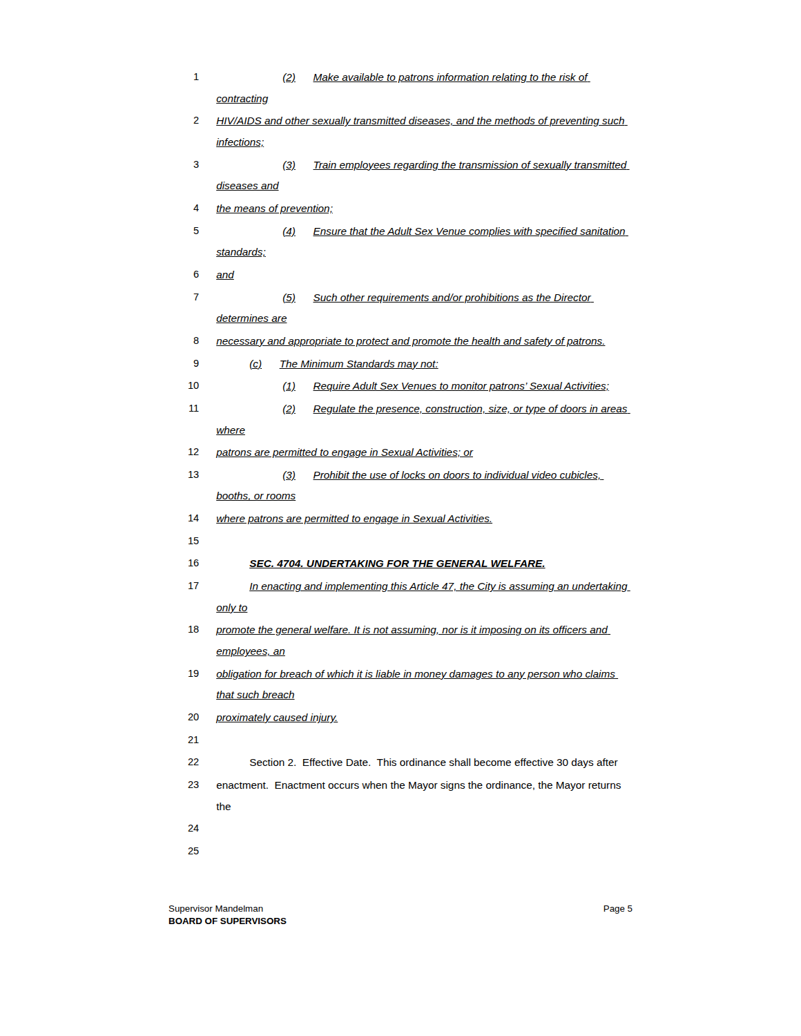| 1 | (2) Make available to patrons information relating to the risk of contracting |
| 2 | HIV/AIDS and other sexually transmitted diseases, and the methods of preventing such infections; |
| 3 | (3) Train employees regarding the transmission of sexually transmitted diseases and |
| 4 | the means of prevention; |
| 5 | (4) Ensure that the Adult Sex Venue complies with specified sanitation standards; |
| 6 | and |
| 7 | (5) Such other requirements and/or prohibitions as the Director determines are |
| 8 | necessary and appropriate to protect and promote the health and safety of patrons. |
| 9 | (c) The Minimum Standards may not: |
| 10 | (1) Require Adult Sex Venues to monitor patrons’ Sexual Activities; |
| 11 | (2) Regulate the presence, construction, size, or type of doors in areas where |
| 12 | patrons are permitted to engage in Sexual Activities; or |
| 13 | (3) Prohibit the use of locks on doors to individual video cubicles, booths, or rooms |
| 14 | where patrons are permitted to engage in Sexual Activities. |
| 15 | |
| 16 | SEC. 4704. UNDERTAKING FOR THE GENERAL WELFARE. |
| 17 | In enacting and implementing this Article 47, the City is assuming an undertaking only to |
| 18 | promote the general welfare. It is not assuming, nor is it imposing on its officers and employees, an |
| 19 | obligation for breach of which it is liable in money damages to any person who claims that such breach |
| 20 | proximately caused injury. |
| 21 | |
| 22 | Section 2. Effective Date. This ordinance shall become effective 30 days after |
| 23 | enactment. Enactment occurs when the Mayor signs the ordinance, the Mayor returns the |
| 24 | |
| 25 | |
Supervisor Mandelman
BOARD OF SUPERVISORS
Page 5